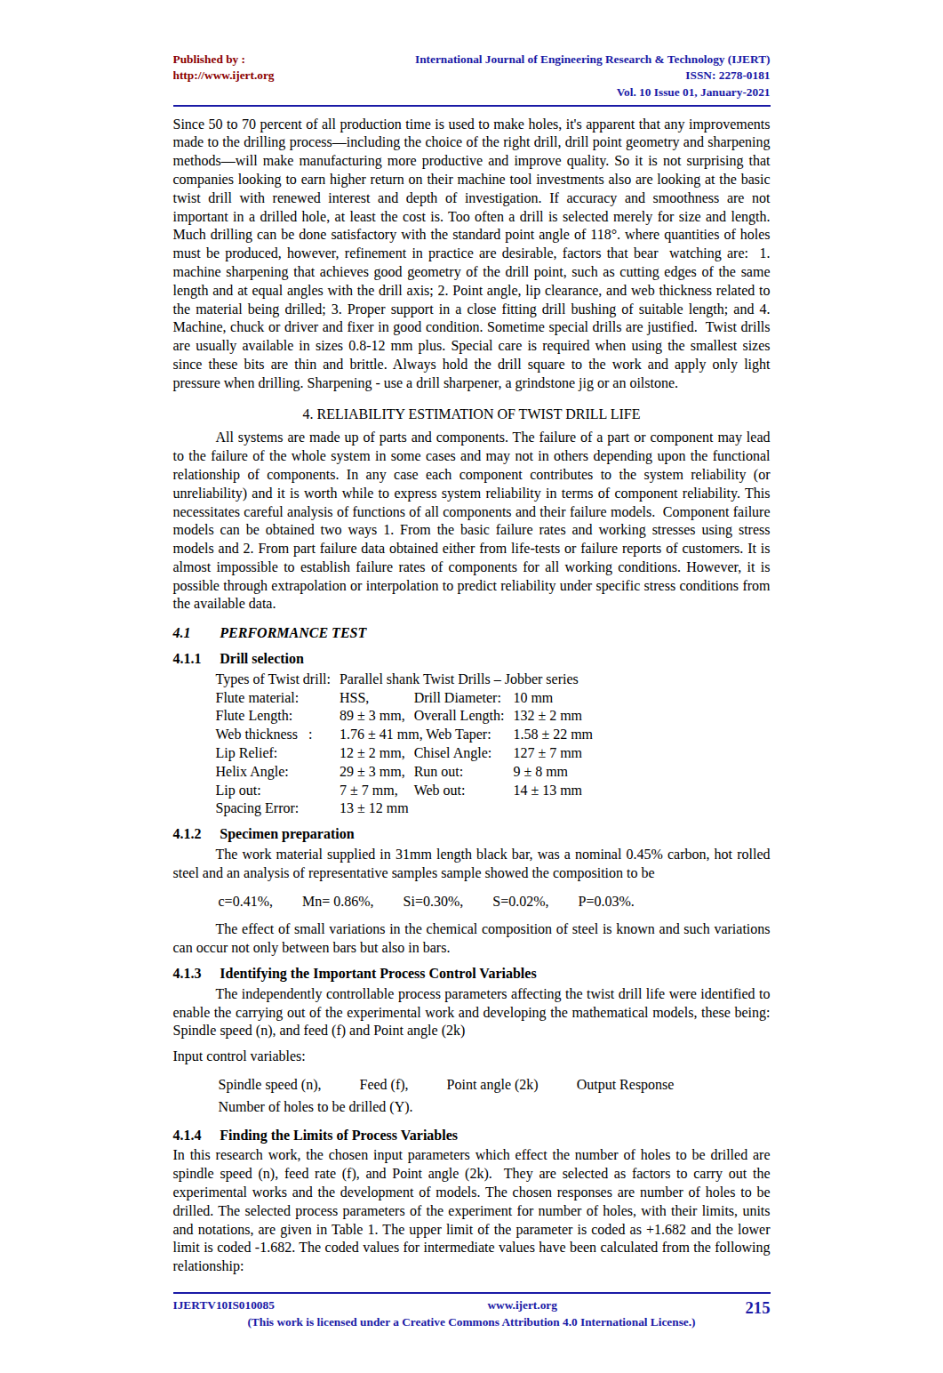Published by :
http://www.ijert.org
International Journal of Engineering Research & Technology (IJERT)
ISSN: 2278-0181
Vol. 10 Issue 01, January-2021
Since 50 to 70 percent of all production time is used to make holes, it's apparent that any improvements made to the drilling process—including the choice of the right drill, drill point geometry and sharpening methods—will make manufacturing more productive and improve quality. So it is not surprising that companies looking to earn higher return on their machine tool investments also are looking at the basic twist drill with renewed interest and depth of investigation. If accuracy and smoothness are not important in a drilled hole, at least the cost is. Too often a drill is selected merely for size and length. Much drilling can be done satisfactory with the standard point angle of 118°. where quantities of holes must be produced, however, refinement in practice are desirable, factors that bear watching are: 1. machine sharpening that achieves good geometry of the drill point, such as cutting edges of the same length and at equal angles with the drill axis; 2. Point angle, lip clearance, and web thickness related to the material being drilled; 3. Proper support in a close fitting drill bushing of suitable length; and 4. Machine, chuck or driver and fixer in good condition. Sometime special drills are justified. Twist drills are usually available in sizes 0.8-12 mm plus. Special care is required when using the smallest sizes since these bits are thin and brittle. Always hold the drill square to the work and apply only light pressure when drilling. Sharpening - use a drill sharpener, a grindstone jig or an oilstone.
4. RELIABILITY ESTIMATION OF TWIST DRILL LIFE
All systems are made up of parts and components. The failure of a part or component may lead to the failure of the whole system in some cases and may not in others depending upon the functional relationship of components. In any case each component contributes to the system reliability (or unreliability) and it is worth while to express system reliability in terms of component reliability. This necessitates careful analysis of functions of all components and their failure models. Component failure models can be obtained two ways 1. From the basic failure rates and working stresses using stress models and 2. From part failure data obtained either from life-tests or failure reports of customers. It is almost impossible to establish failure rates of components for all working conditions. However, it is possible through extrapolation or interpolation to predict reliability under specific stress conditions from the available data.
4.1 PERFORMANCE TEST
4.1.1 Drill selection
| Types of Twist drill: | Parallel shank Twist Drills – Jobber series |
| Flute material: | HSS, | Drill Diameter: | 10 mm |
| Flute Length: | 89 ± 3 mm, | Overall Length: | 132 ± 2 mm |
| Web thickness : | 1.76 ± 41 mm, Web Taper: | 1.58 ± 22 mm |
| Lip Relief: | 12 ± 2 mm, | Chisel Angle: | 127 ± 7 mm |
| Helix Angle: | 29 ± 3 mm, | Run out: | 9 ± 8 mm |
| Lip out: | 7 ± 7 mm, | Web out: | 14 ± 13 mm |
| Spacing Error: | 13 ± 12 mm |
4.1.2 Specimen preparation
The work material supplied in 31mm length black bar, was a nominal 0.45% carbon, hot rolled steel and an analysis of representative samples sample showed the composition to be
| c=0.41%, | Mn= 0.86%, | Si=0.30%, | S=0.02%, | P=0.03%. |
The effect of small variations in the chemical composition of steel is known and such variations can occur not only between bars but also in bars.
4.1.3 Identifying the Important Process Control Variables
The independently controllable process parameters affecting the twist drill life were identified to enable the carrying out of the experimental work and developing the mathematical models, these being: Spindle speed (n), and feed (f) and Point angle (2k)
Input control variables:
| Spindle speed (n), | Feed (f), | Point angle (2k) | Output Response |
| Number of holes to be drilled (Y). |
4.1.4 Finding the Limits of Process Variables
In this research work, the chosen input parameters which effect the number of holes to be drilled are spindle speed (n), feed rate (f), and Point angle (2k). They are selected as factors to carry out the experimental works and the development of models. The chosen responses are number of holes to be drilled. The selected process parameters of the experiment for number of holes, with their limits, units and notations, are given in Table 1. The upper limit of the parameter is coded as +1.682 and the lower limit is coded -1.682. The coded values for intermediate values have been calculated from the following relationship:
IJERTV10IS010085
www.ijert.org
215
(This work is licensed under a Creative Commons Attribution 4.0 International License.)